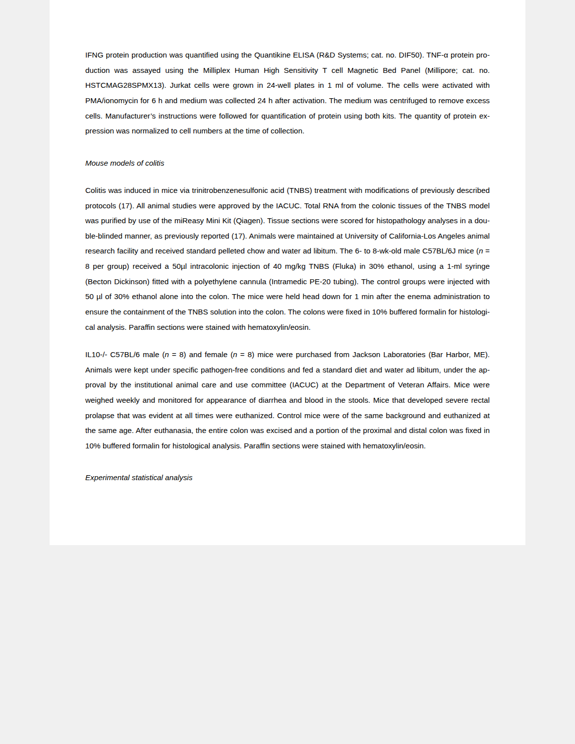IFNG protein production was quantified using the Quantikine ELISA (R&D Systems; cat. no. DIF50). TNF-α protein production was assayed using the Milliplex Human High Sensitivity T cell Magnetic Bed Panel (Millipore; cat. no. HSTCMAG28SPMX13). Jurkat cells were grown in 24-well plates in 1 ml of volume. The cells were activated with PMA/ionomycin for 6 h and medium was collected 24 h after activation. The medium was centrifuged to remove excess cells. Manufacturer’s instructions were followed for quantification of protein using both kits. The quantity of protein expression was normalized to cell numbers at the time of collection.
Mouse models of colitis
Colitis was induced in mice via trinitrobenzenesulfonic acid (TNBS) treatment with modifications of previously described protocols (17). All animal studies were approved by the IACUC. Total RNA from the colonic tissues of the TNBS model was purified by use of the miReasy Mini Kit (Qiagen). Tissue sections were scored for histopathology analyses in a double-blinded manner, as previously reported (17). Animals were maintained at University of California-Los Angeles animal research facility and received standard pelleted chow and water ad libitum. The 6- to 8-wk-old male C57BL/6J mice (n = 8 per group) received a 50µl intracolonic injection of 40 mg/kg TNBS (Fluka) in 30% ethanol, using a 1-ml syringe (Becton Dickinson) fitted with a polyethylene cannula (Intramedic PE-20 tubing). The control groups were injected with 50 µl of 30% ethanol alone into the colon. The mice were held head down for 1 min after the enema administration to ensure the containment of the TNBS solution into the colon. The colons were fixed in 10% buffered formalin for histological analysis. Paraffin sections were stained with hematoxylin/eosin.
IL10-/- C57BL/6 male (n = 8) and female (n = 8) mice were purchased from Jackson Laboratories (Bar Harbor, ME). Animals were kept under specific pathogen-free conditions and fed a standard diet and water ad libitum, under the approval by the institutional animal care and use committee (IACUC) at the Department of Veteran Affairs. Mice were weighed weekly and monitored for appearance of diarrhea and blood in the stools. Mice that developed severe rectal prolapse that was evident at all times were euthanized. Control mice were of the same background and euthanized at the same age. After euthanasia, the entire colon was excised and a portion of the proximal and distal colon was fixed in 10% buffered formalin for histological analysis. Paraffin sections were stained with hematoxylin/eosin.
Experimental statistical analysis